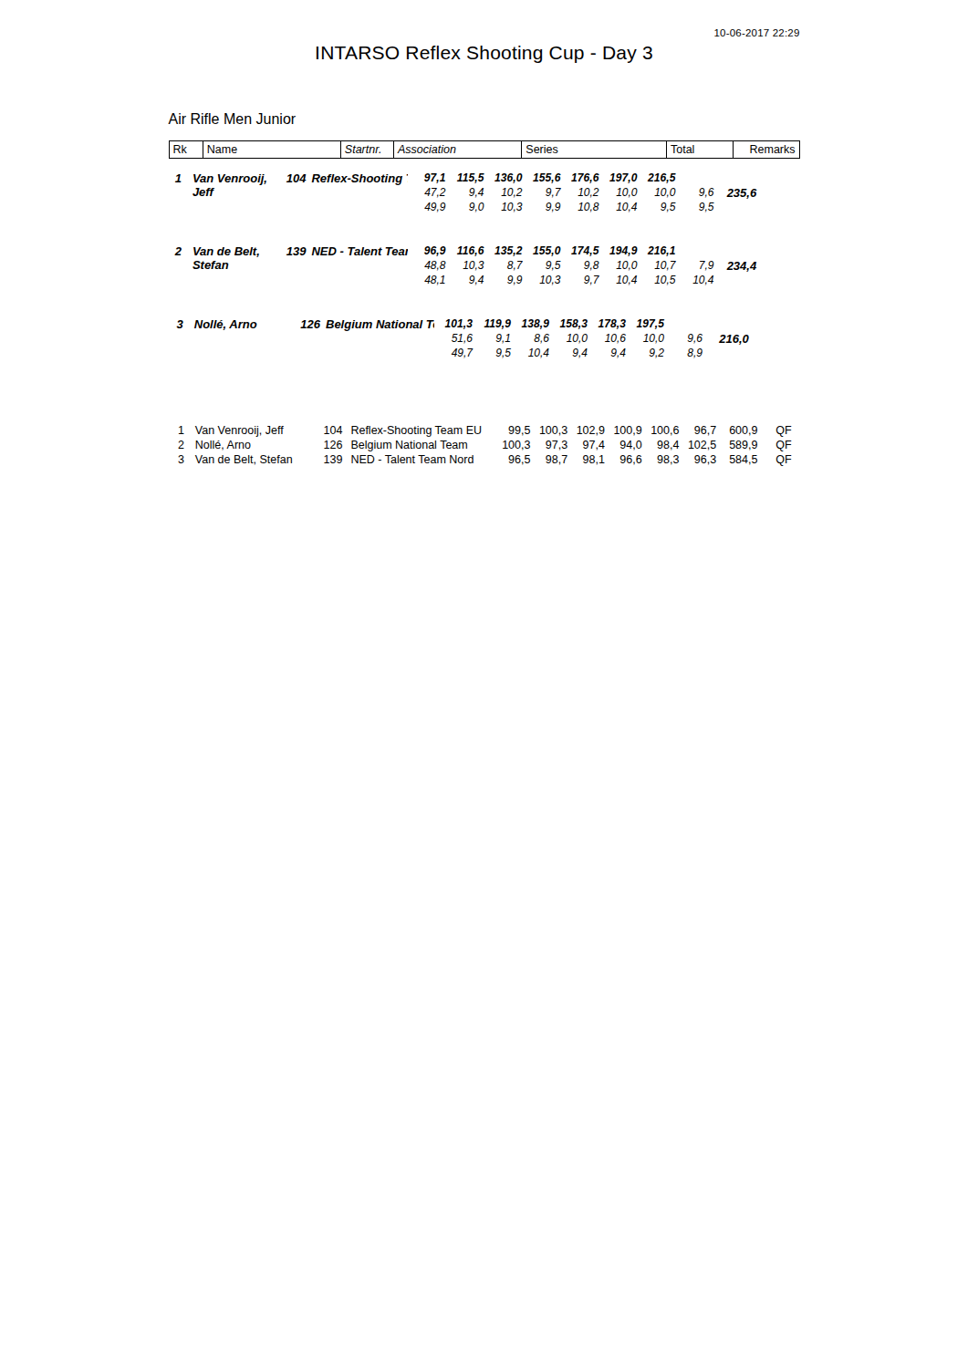10-06-2017 22:29
INTARSO Reflex Shooting Cup - Day 3
Air Rifle Men Junior
| Rk | Name | Startnr. | Association | Series | Total | Remarks |
| --- | --- | --- | --- | --- | --- | --- |
1
Van Venrooij, Jeff
104
Reflex-Shooting Team
97,1115,5136,0155,6176,6197,0216,5
47,29,410,29,710,210,010,09,6
49,99,010,39,910,810,49,59,5
235,6
2
Van de Belt, Stefan
139
NED - Talent Team No
96,9116,6135,2155,0174,5194,9216,1
48,810,38,79,59,810,010,77,9
48,19,49,910,39,710,410,510,4
234,4
3
Nollé, Arno
126
Belgium National Tea
101,3119,9138,9158,3178,3197,5
51,69,18,610,010,610,09,6
49,79,510,49,49,49,28,9
216,0
| 1 | Van Venrooij, Jeff | 104 | Reflex-Shooting Team EU | 99,5 | 100,3 | 102,9 | 100,9 | 100,6 | 96,7 | 600,9 | QF |
| 2 | Nollé, Arno | 126 | Belgium National Team | 100,3 | 97,3 | 97,4 | 94,0 | 98,4 | 102,5 | 589,9 | QF |
| 3 | Van de Belt, Stefan | 139 | NED - Talent Team Nord | 96,5 | 98,7 | 98,1 | 96,6 | 98,3 | 96,3 | 584,5 | QF |